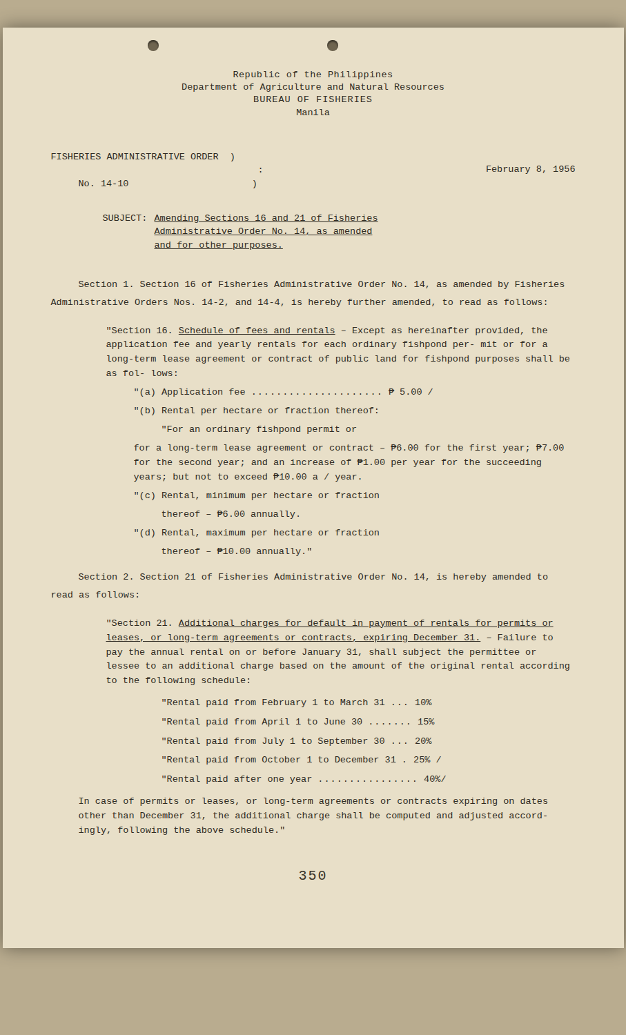Republic of the Philippines
Department of Agriculture and Natural Resources
BUREAU OF FISHERIES
Manila
FISHERIES ADMINISTRATIVE ORDER )
:
No. 14-10 )
February 8, 1956
SUBJECT: Amending Sections 16 and 21 of Fisheries
Administrative Order No. 14, as amended
and for other purposes.
Section 1. Section 16 of Fisheries Administrative Order No. 14, as amended by Fisheries Administrative Orders Nos. 14-2, and 14-4, is hereby further amended, to read as follows:
"Section 16. Schedule of fees and rentals – Except as hereinafter provided, the application fee and yearly rentals for each ordinary fishpond per- mit or for a long-term lease agreement or contract of public land for fishpond purposes shall be as fol- lows:
"(a) Application fee ..................... ₱ 5.00 /
"(b) Rental per hectare or fraction thereof:
"For an ordinary fishpond permit or
for a long-term lease agreement or contract – ₱6.00 for the first year; ₱7.00 for the second year; and an increase of ₱1.00 per year for the succeeding years; but not to exceed ₱10.00 a / year.
"(c) Rental, minimum per hectare or fraction
thereof – ₱6.00 annually.
"(d) Rental, maximum per hectare or fraction
thereof – ₱10.00 annually."
Section 2. Section 21 of Fisheries Administrative Order No. 14, is hereby amended to read as follows:
"Section 21. Additional charges for default in payment of rentals for permits or leases, or long-term agreements or contracts, expiring December 31. – Failure to pay the annual rental on or before January 31, shall subject the permittee or lessee to an additional charge based on the amount of the original rental according to the following schedule:
"Rental paid from February 1 to March 31 ... 10%
"Rental paid from April 1 to June 30 ....... 15%
"Rental paid from July 1 to September 30 ... 20%
"Rental paid from October 1 to December 31 . 25% /
"Rental paid after one year ................ 40%/
In case of permits or leases, or long-term agreements or contracts expiring on dates other than December 31, the additional charge shall be computed and adjusted accord- ingly, following the above schedule."
350